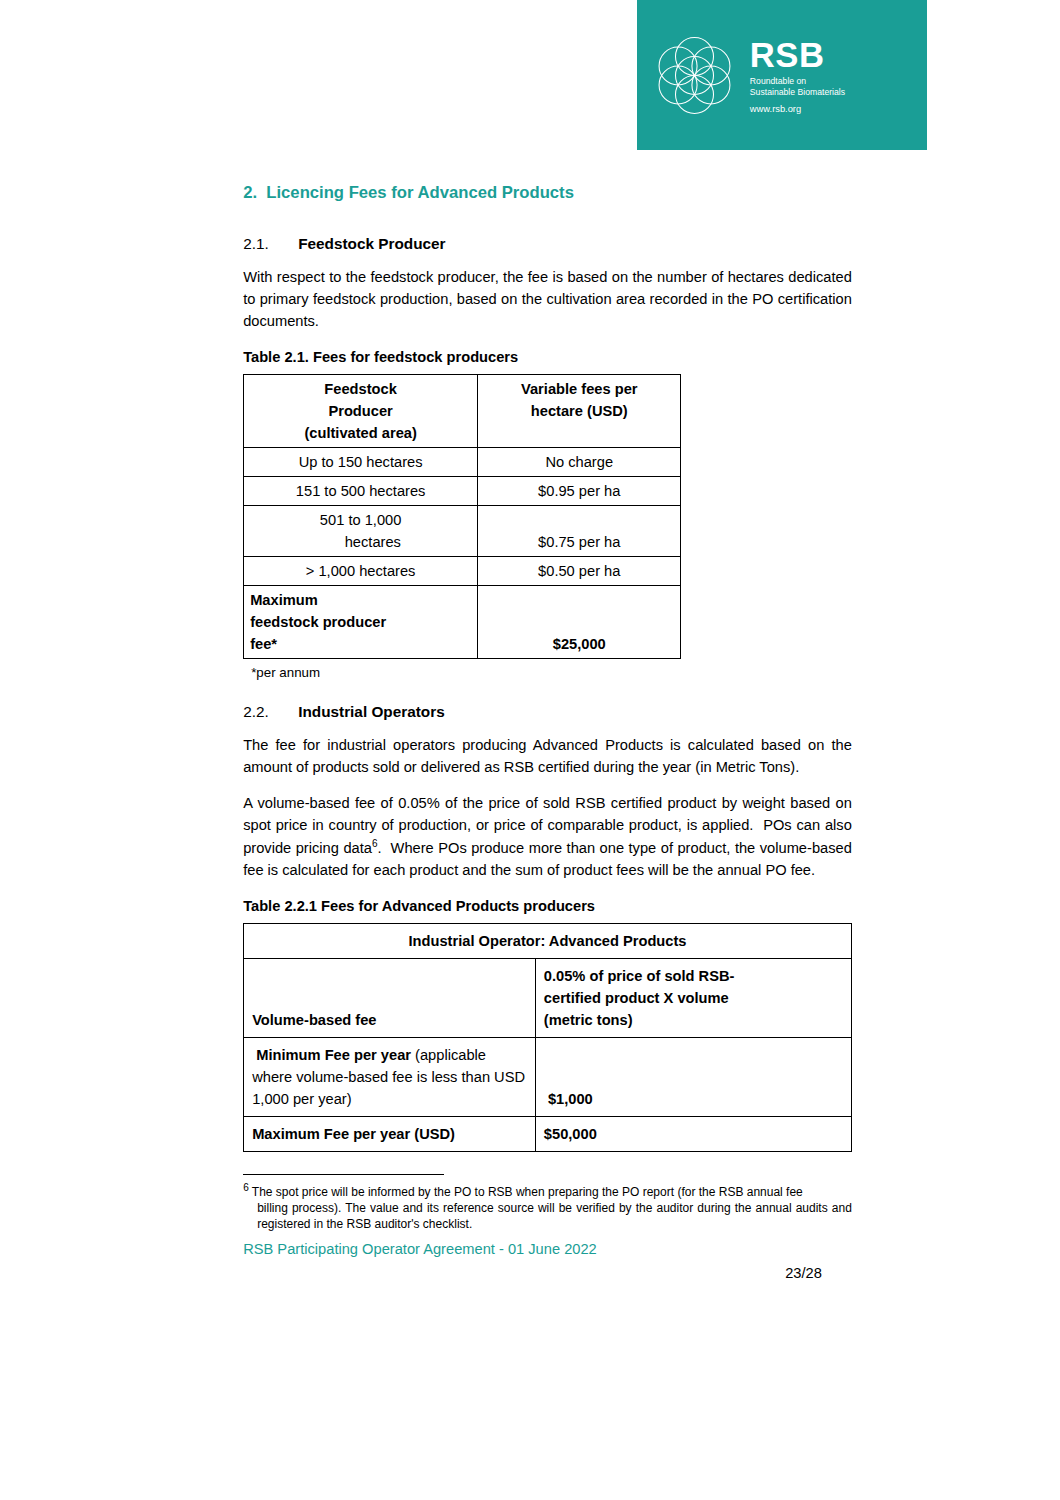RSB
Roundtable on
Sustainable Biomaterials
www.rsb.org
2. Licencing Fees for Advanced Products
2.1. Feedstock Producer
With respect to the feedstock producer, the fee is based on the number of hectares dedicated to primary feedstock production, based on the cultivation area recorded in the PO certification documents.
Table 2.1. Fees for feedstock producers
| Feedstock Producer (cultivated area) | Variable fees per hectare (USD) |
| --- | --- |
| Up to 150 hectares | No charge |
| 151 to 500 hectares | $0.95 per ha |
| 501 to 1,000 hectares | $0.75 per ha |
| > 1,000 hectares | $0.50 per ha |
| Maximum feedstock producer fee* | $25,000 |
*per annum
2.2. Industrial Operators
The fee for industrial operators producing Advanced Products is calculated based on the amount of products sold or delivered as RSB certified during the year (in Metric Tons).
A volume-based fee of 0.05% of the price of sold RSB certified product by weight based on spot price in country of production, or price of comparable product, is applied. POs can also provide pricing data6. Where POs produce more than one type of product, the volume-based fee is calculated for each product and the sum of product fees will be the annual PO fee.
Table 2.2.1 Fees for Advanced Products producers
| Industrial Operator: Advanced Products |
| --- |
| Volume-based fee | 0.05% of price of sold RSB- certified product X volume (metric tons) |
| Minimum Fee per year (applicable where volume-based fee is less than USD 1,000 per year) | $1,000 |
| Maximum Fee per year (USD) | $50,000 |
6 The spot price will be informed by the PO to RSB when preparing the PO report (for the RSB annual fee billing process). The value and its reference source will be verified by the auditor during the annual audits and registered in the RSB auditor's checklist.
RSB Participating Operator Agreement - 01 June 2022
23/28